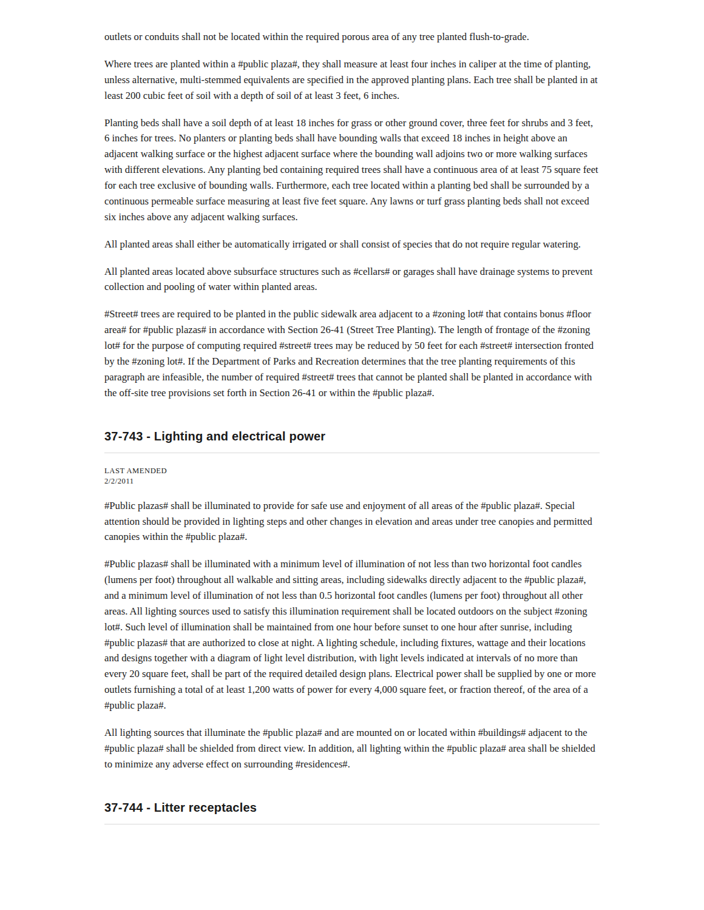outlets or conduits shall not be located within the required porous area of any tree planted flush-to-grade.
Where trees are planted within a #public plaza#, they shall measure at least four inches in caliper at the time of planting, unless alternative, multi-stemmed equivalents are specified in the approved planting plans. Each tree shall be planted in at least 200 cubic feet of soil with a depth of soil of at least 3 feet, 6 inches.
Planting beds shall have a soil depth of at least 18 inches for grass or other ground cover, three feet for shrubs and 3 feet, 6 inches for trees. No planters or planting beds shall have bounding walls that exceed 18 inches in height above an adjacent walking surface or the highest adjacent surface where the bounding wall adjoins two or more walking surfaces with different elevations. Any planting bed containing required trees shall have a continuous area of at least 75 square feet for each tree exclusive of bounding walls. Furthermore, each tree located within a planting bed shall be surrounded by a continuous permeable surface measuring at least five feet square. Any lawns or turf grass planting beds shall not exceed six inches above any adjacent walking surfaces.
All planted areas shall either be automatically irrigated or shall consist of species that do not require regular watering.
All planted areas located above subsurface structures such as #cellars# or garages shall have drainage systems to prevent collection and pooling of water within planted areas.
#Street# trees are required to be planted in the public sidewalk area adjacent to a #zoning lot# that contains bonus #floor area# for #public plazas# in accordance with Section 26-41 (Street Tree Planting). The length of frontage of the #zoning lot# for the purpose of computing required #street# trees may be reduced by 50 feet for each #street# intersection fronted by the #zoning lot#. If the Department of Parks and Recreation determines that the tree planting requirements of this paragraph are infeasible, the number of required #street# trees that cannot be planted shall be planted in accordance with the off-site tree provisions set forth in Section 26-41 or within the #public plaza#.
37-743 - Lighting and electrical power
LAST AMENDED
2/2/2011
#Public plazas# shall be illuminated to provide for safe use and enjoyment of all areas of the #public plaza#. Special attention should be provided in lighting steps and other changes in elevation and areas under tree canopies and permitted canopies within the #public plaza#.
#Public plazas# shall be illuminated with a minimum level of illumination of not less than two horizontal foot candles (lumens per foot) throughout all walkable and sitting areas, including sidewalks directly adjacent to the #public plaza#, and a minimum level of illumination of not less than 0.5 horizontal foot candles (lumens per foot) throughout all other areas. All lighting sources used to satisfy this illumination requirement shall be located outdoors on the subject #zoning lot#. Such level of illumination shall be maintained from one hour before sunset to one hour after sunrise, including #public plazas# that are authorized to close at night. A lighting schedule, including fixtures, wattage and their locations and designs together with a diagram of light level distribution, with light levels indicated at intervals of no more than every 20 square feet, shall be part of the required detailed design plans. Electrical power shall be supplied by one or more outlets furnishing a total of at least 1,200 watts of power for every 4,000 square feet, or fraction thereof, of the area of a #public plaza#.
All lighting sources that illuminate the #public plaza# and are mounted on or located within #buildings# adjacent to the #public plaza# shall be shielded from direct view. In addition, all lighting within the #public plaza# area shall be shielded to minimize any adverse effect on surrounding #residences#.
37-744 - Litter receptacles